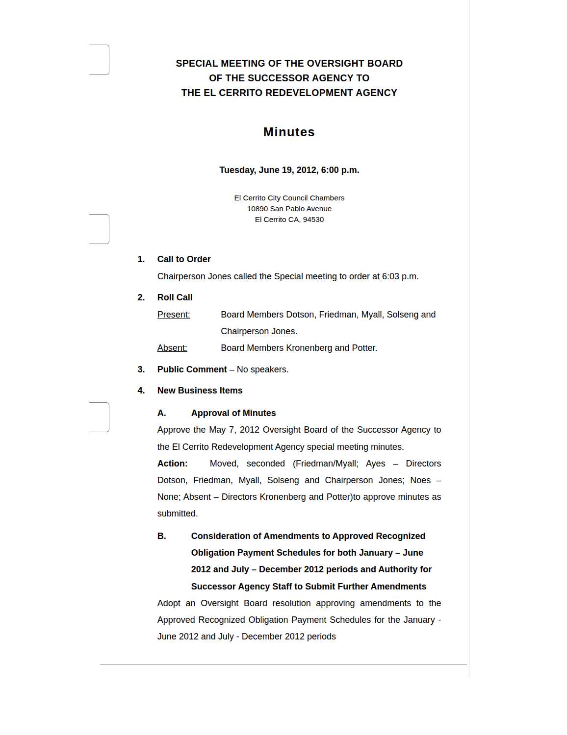Special Meeting of the Oversight Board
of the Successor Agency to
the El Cerrito Redevelopment Agency
Minutes
Tuesday, June 19, 2012, 6:00 p.m.
El Cerrito City Council Chambers
10890 San Pablo Avenue
El Cerrito CA, 94530
Call to Order
Chairperson Jones called the Special meeting to order at 6:03 p.m.
Roll Call
Present: Board Members Dotson, Friedman, Myall, Solseng and Chairperson Jones.
Absent: Board Members Kronenberg and Potter.
Public Comment – No speakers.
New Business Items
A. Approval of Minutes
Approve the May 7, 2012 Oversight Board of the Successor Agency to the El Cerrito Redevelopment Agency special meeting minutes.
Action: Moved, seconded (Friedman/Myall; Ayes – Directors Dotson, Friedman, Myall, Solseng and Chairperson Jones; Noes – None; Absent – Directors Kronenberg and Potter)to approve minutes as submitted.
B. Consideration of Amendments to Approved Recognized Obligation Payment Schedules for both January – June 2012 and July – December 2012 periods and Authority for Successor Agency Staff to Submit Further Amendments
Adopt an Oversight Board resolution approving amendments to the Approved Recognized Obligation Payment Schedules for the January - June 2012 and July - December 2012 periods